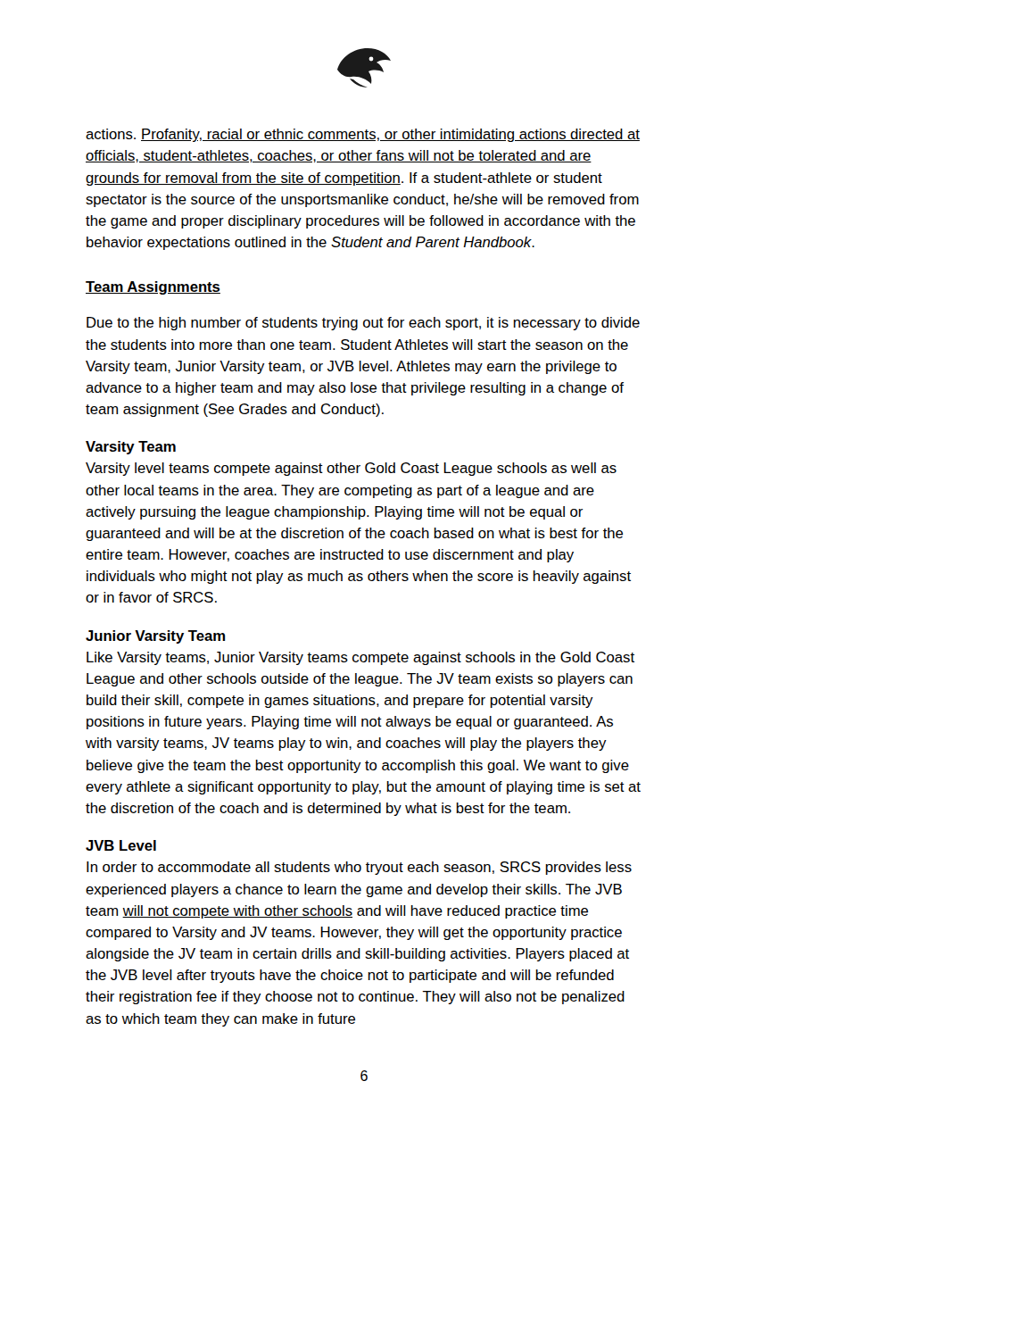actions. Profanity, racial or ethnic comments, or other intimidating actions directed at officials, student-athletes, coaches, or other fans will not be tolerated and are grounds for removal from the site of competition. If a student-athlete or student spectator is the source of the unsportsmanlike conduct, he/she will be removed from the game and proper disciplinary procedures will be followed in accordance with the behavior expectations outlined in the Student and Parent Handbook.
Team Assignments
Due to the high number of students trying out for each sport, it is necessary to divide the students into more than one team. Student Athletes will start the season on the Varsity team, Junior Varsity team, or JVB level. Athletes may earn the privilege to advance to a higher team and may also lose that privilege resulting in a change of team assignment (See Grades and Conduct).
Varsity Team
Varsity level teams compete against other Gold Coast League schools as well as other local teams in the area. They are competing as part of a league and are actively pursuing the league championship. Playing time will not be equal or guaranteed and will be at the discretion of the coach based on what is best for the entire team. However, coaches are instructed to use discernment and play individuals who might not play as much as others when the score is heavily against or in favor of SRCS.
Junior Varsity Team
Like Varsity teams, Junior Varsity teams compete against schools in the Gold Coast League and other schools outside of the league. The JV team exists so players can build their skill, compete in games situations, and prepare for potential varsity positions in future years. Playing time will not always be equal or guaranteed. As with varsity teams, JV teams play to win, and coaches will play the players they believe give the team the best opportunity to accomplish this goal. We want to give every athlete a significant opportunity to play, but the amount of playing time is set at the discretion of the coach and is determined by what is best for the team.
JVB Level
In order to accommodate all students who tryout each season, SRCS provides less experienced players a chance to learn the game and develop their skills. The JVB team will not compete with other schools and will have reduced practice time compared to Varsity and JV teams. However, they will get the opportunity practice alongside the JV team in certain drills and skill-building activities. Players placed at the JVB level after tryouts have the choice not to participate and will be refunded their registration fee if they choose not to continue. They will also not be penalized as to which team they can make in future
6